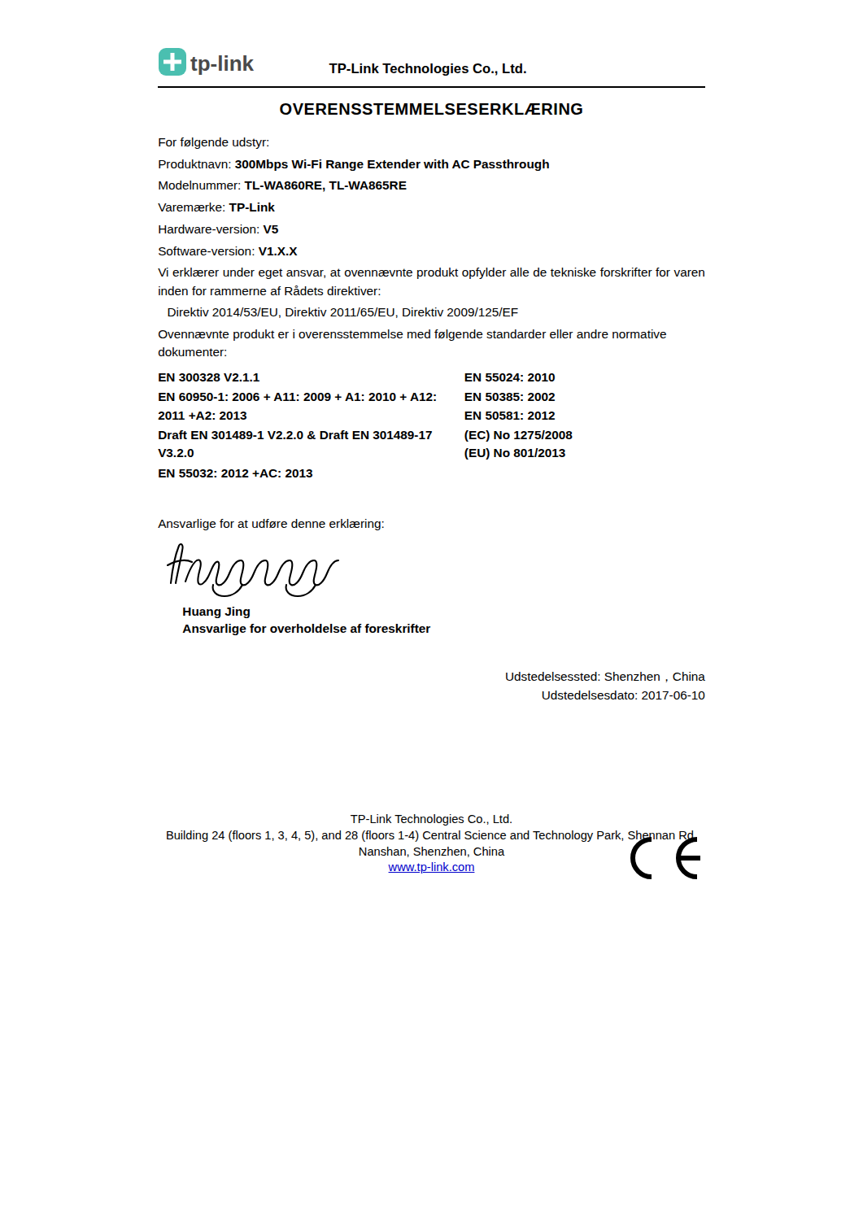tp-link
TP-Link Technologies Co., Ltd.
OVERENSSTEMMELSESERKLÆRING
For følgende udstyr:
Produktnavn: 300Mbps Wi-Fi Range Extender with AC Passthrough
Modelnummer: TL-WA860RE, TL-WA865RE
Varemærke: TP-Link
Hardware-version: V5
Software-version: V1.X.X
Vi erklærer under eget ansvar, at ovennævnte produkt opfylder alle de tekniske forskrifter for varen inden for rammerne af Rådets direktiver:
Direktiv 2014/53/EU, Direktiv 2011/65/EU, Direktiv 2009/125/EF
Ovennævnte produkt er i overensstemmelse med følgende standarder eller andre normative dokumenter:
| EN 300328 V2.1.1 | EN 55024: 2010 |
| EN 60950-1: 2006 + A11: 2009 + A1: 2010 + A12: 2011 +A2: 2013 | EN 50385: 2002 EN 50581: 2012 |
| Draft EN 301489-1 V2.2.0 & Draft EN 301489-17 V3.2.0 | (EC) No 1275/2008 (EU) No 801/2013 |
| EN 55032: 2012 +AC: 2013 | |
Ansvarlige for at udføre denne erklæring:
Huang Jing
Ansvarlige for overholdelse af foreskrifter
Udstedelsessted: Shenzhen，China
Udstedelsesdato: 2017-06-10
TP-Link Technologies Co., Ltd.
Building 24 (floors 1, 3, 4, 5), and 28 (floors 1-4) Central Science and Technology Park, Shennan Rd, Nanshan, Shenzhen, China
www.tp-link.com